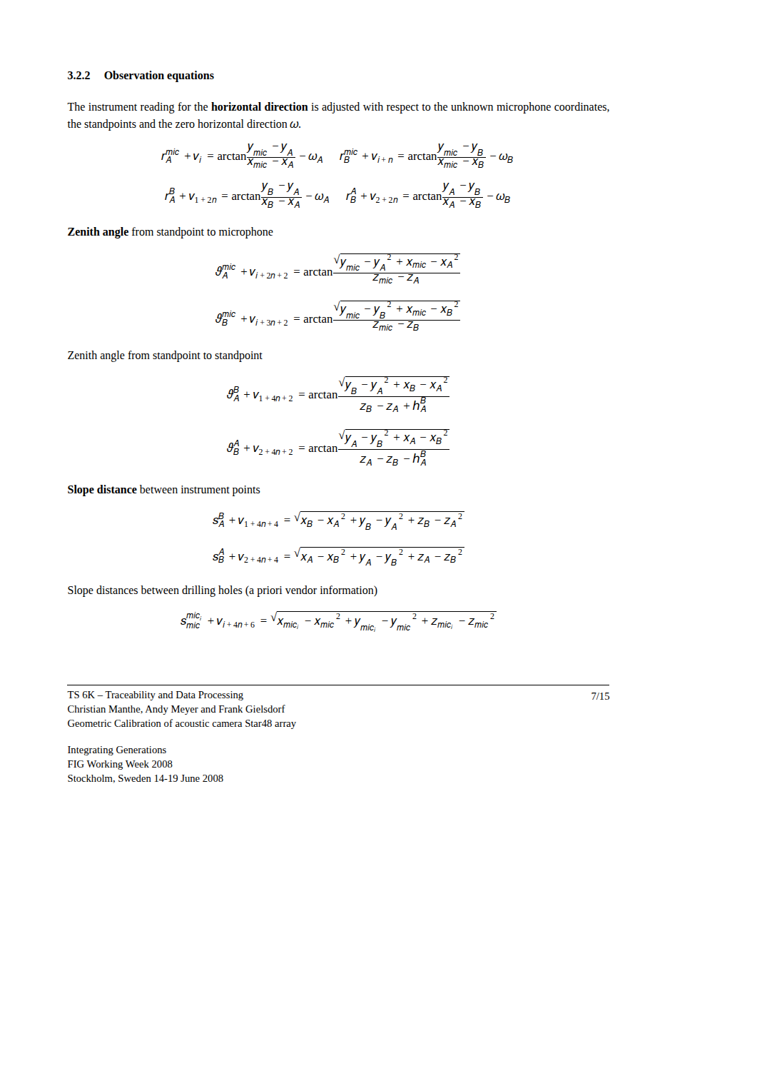3.2.2 Observation equations
The instrument reading for the horizontal direction is adjusted with respect to the unknown microphone coordinates, the standpoints and the zero horizontal direction ω.
rAmic + vi = arctan ymic−yA xmic−xA − ωA rBmic + vi+n = arctan ymic−yB xmic−xB − ωB
rAB + v1+2n = arctan yB−yA xB−xA − ωA rBA + v2+2n = arctan yA−yB xA−xB − ωB
Zenith angle from standpoint to microphone
ϑAmic + vi+2n+2 = arctan ymic−yA2 + xmic−xA2 zmic−zA
ϑBmic + vi+3n+2 = arctan ymic−yB2 + xmic−xB2 zmic−zB
Zenith angle from standpoint to standpoint
ϑAB + v1+4n+2 = arctan yB−yA2 + xB−xA2 zB−zA+hAB
ϑBA + v2+4n+2 = arctan yA−yB2 + xA−xB2 zA−zB−hAB
Slope distance between instrument points
sAB + v1+4n+4 = xB−xA2 + yB−yA2 + zB−zA2
sBA + v2+4n+4 = xA−xB2 + yA−yB2 + zA−zB2
Slope distances between drilling holes (a priori vendor information)
smicmici + vi+4n+6 = xmici−xmic2 + ymici−ymic2 + zmici−zmic2
7/15
TS 6K – Traceability and Data Processing
Christian Manthe, Andy Meyer and Frank Gielsdorf
Geometric Calibration of acoustic camera Star48 array
Integrating Generations
FIG Working Week 2008
Stockholm, Sweden 14-19 June 2008